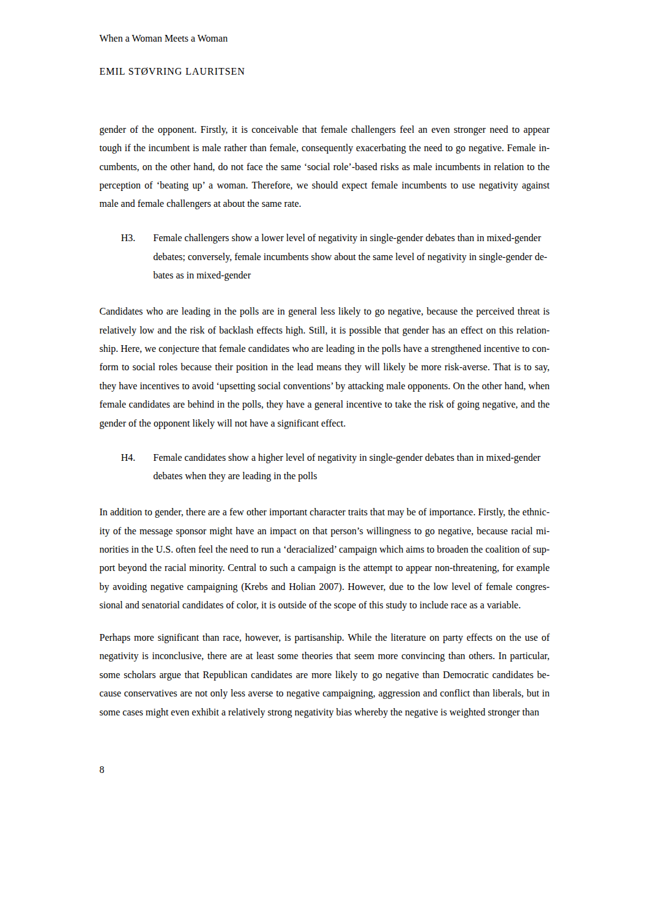When a Woman Meets a Woman
Emil Støvring Lauritsen
gender of the opponent. Firstly, it is conceivable that female challengers feel an even stronger need to appear tough if the incumbent is male rather than female, consequently exacerbating the need to go negative. Female incumbents, on the other hand, do not face the same ‘social role’-based risks as male incumbents in relation to the perception of ‘beating up’ a woman. Therefore, we should expect female incumbents to use negativity against male and female challengers at about the same rate.
H3. Female challengers show a lower level of negativity in single-gender debates than in mixed-gender debates; conversely, female incumbents show about the same level of negativity in single-gender debates as in mixed-gender
Candidates who are leading in the polls are in general less likely to go negative, because the perceived threat is relatively low and the risk of backlash effects high. Still, it is possible that gender has an effect on this relationship. Here, we conjecture that female candidates who are leading in the polls have a strengthened incentive to conform to social roles because their position in the lead means they will likely be more risk-averse. That is to say, they have incentives to avoid ‘upsetting social conventions’ by attacking male opponents. On the other hand, when female candidates are behind in the polls, they have a general incentive to take the risk of going negative, and the gender of the opponent likely will not have a significant effect.
H4. Female candidates show a higher level of negativity in single-gender debates than in mixed-gender debates when they are leading in the polls
In addition to gender, there are a few other important character traits that may be of importance. Firstly, the ethnicity of the message sponsor might have an impact on that person’s willingness to go negative, because racial minorities in the U.S. often feel the need to run a ‘deracialized’ campaign which aims to broaden the coalition of support beyond the racial minority. Central to such a campaign is the attempt to appear non-threatening, for example by avoiding negative campaigning (Krebs and Holian 2007). However, due to the low level of female congressional and senatorial candidates of color, it is outside of the scope of this study to include race as a variable.
Perhaps more significant than race, however, is partisanship. While the literature on party effects on the use of negativity is inconclusive, there are at least some theories that seem more convincing than others. In particular, some scholars argue that Republican candidates are more likely to go negative than Democratic candidates because conservatives are not only less averse to negative campaigning, aggression and conflict than liberals, but in some cases might even exhibit a relatively strong negativity bias whereby the negative is weighted stronger than
8